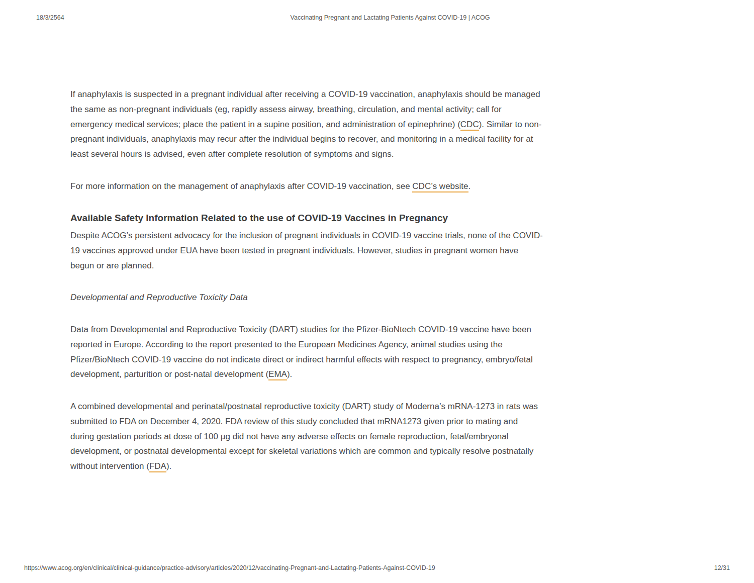18/3/2564 Vaccinating Pregnant and Lactating Patients Against COVID-19 | ACOG
If anaphylaxis is suspected in a pregnant individual after receiving a COVID-19 vaccination, anaphylaxis should be managed the same as non-pregnant individuals (eg, rapidly assess airway, breathing, circulation, and mental activity; call for emergency medical services; place the patient in a supine position, and administration of epinephrine) (CDC). Similar to non-pregnant individuals, anaphylaxis may recur after the individual begins to recover, and monitoring in a medical facility for at least several hours is advised, even after complete resolution of symptoms and signs.
For more information on the management of anaphylaxis after COVID-19 vaccination, see CDC’s website.
Available Safety Information Related to the use of COVID-19 Vaccines in Pregnancy
Despite ACOG’s persistent advocacy for the inclusion of pregnant individuals in COVID-19 vaccine trials, none of the COVID-19 vaccines approved under EUA have been tested in pregnant individuals. However, studies in pregnant women have begun or are planned.
Developmental and Reproductive Toxicity Data
Data from Developmental and Reproductive Toxicity (DART) studies for the Pfizer-BioNtech COVID-19 vaccine have been reported in Europe. According to the report presented to the European Medicines Agency, animal studies using the Pfizer/BioNtech COVID-19 vaccine do not indicate direct or indirect harmful effects with respect to pregnancy, embryo/fetal development, parturition or post-natal development (EMA).
A combined developmental and perinatal/postnatal reproductive toxicity (DART) study of Moderna’s mRNA-1273 in rats was submitted to FDA on December 4, 2020. FDA review of this study concluded that mRNA1273 given prior to mating and during gestation periods at dose of 100 µg did not have any adverse effects on female reproduction, fetal/embryonal development, or postnatal developmental except for skeletal variations which are common and typically resolve postnatally without intervention (FDA).
https://www.acog.org/en/clinical/clinical-guidance/practice-advisory/articles/2020/12/vaccinating-Pregnant-and-Lactating-Patients-Against-COVID-19 12/31